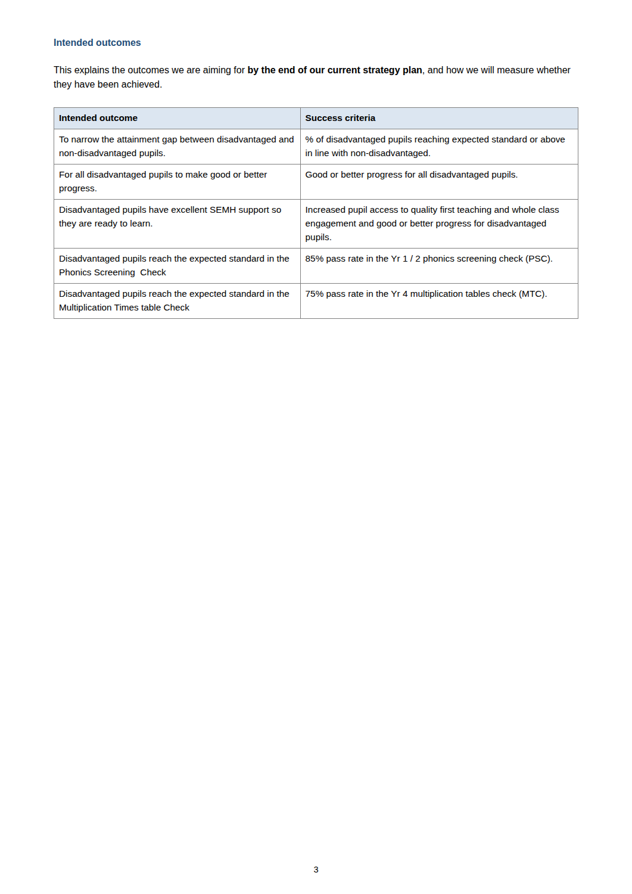Intended outcomes
This explains the outcomes we are aiming for by the end of our current strategy plan, and how we will measure whether they have been achieved.
| Intended outcome | Success criteria |
| --- | --- |
| To narrow the attainment gap between disadvantaged and non-disadvantaged pupils. | % of disadvantaged pupils reaching expected standard or above in line with non-disadvantaged. |
| For all disadvantaged pupils to make good or better progress. | Good or better progress for all disadvantaged pupils. |
| Disadvantaged pupils have excellent SEMH support so they are ready to learn. | Increased pupil access to quality first teaching and whole class engagement and good or better progress for disadvantaged pupils. |
| Disadvantaged pupils reach the expected standard in the Phonics Screening Check | 85% pass rate in the Yr 1 / 2 phonics screening check (PSC). |
| Disadvantaged pupils reach the expected standard in the Multiplication Times table Check | 75% pass rate in the Yr 4 multiplication tables check (MTC). |
3